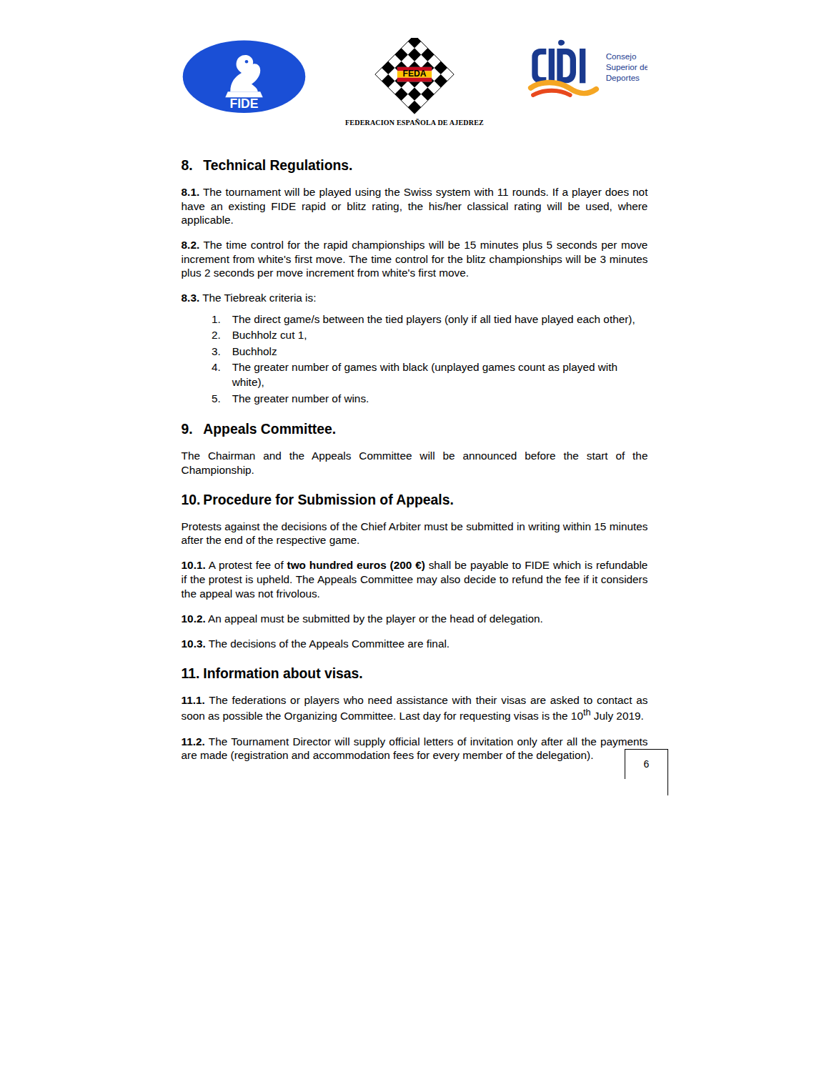FIDE
FEDA
FEDERACION ESPAÑOLA DE AJEDREZ
Consejo Superior de Deportes
8. Technical Regulations.
8.1. The tournament will be played using the Swiss system with 11 rounds. If a player does not have an existing FIDE rapid or blitz rating, the his/her classical rating will be used, where applicable.
8.2. The time control for the rapid championships will be 15 minutes plus 5 seconds per move increment from white's first move. The time control for the blitz championships will be 3 minutes plus 2 seconds per move increment from white's first move.
8.3. The Tiebreak criteria is:
The direct game/s between the tied players (only if all tied have played each other),
Buchholz cut 1,
Buchholz
The greater number of games with black (unplayed games count as played with white),
The greater number of wins.
9. Appeals Committee.
The Chairman and the Appeals Committee will be announced before the start of the Championship.
10. Procedure for Submission of Appeals.
Protests against the decisions of the Chief Arbiter must be submitted in writing within 15 minutes after the end of the respective game.
10.1. A protest fee of two hundred euros (200 €) shall be payable to FIDE which is refundable if the protest is upheld. The Appeals Committee may also decide to refund the fee if it considers the appeal was not frivolous.
10.2. An appeal must be submitted by the player or the head of delegation.
10.3. The decisions of the Appeals Committee are final.
11. Information about visas.
11.1. The federations or players who need assistance with their visas are asked to contact as soon as possible the Organizing Committee. Last day for requesting visas is the 10th July 2019.
11.2. The Tournament Director will supply official letters of invitation only after all the payments are made (registration and accommodation fees for every member of the delegation).
6